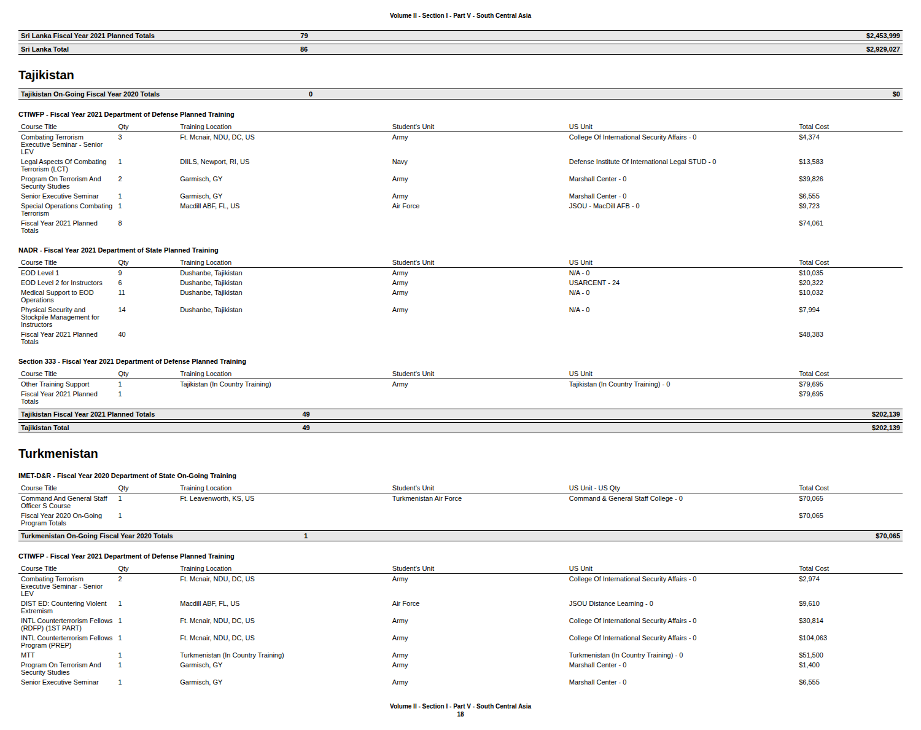Volume II - Section I - Part V - South Central Asia
| Sri Lanka Fiscal Year 2021 Planned Totals | 79 | | | | $2,453,999 |
| Sri Lanka Total | 86 | | | | $2,929,027 |
Tajikistan
| Tajikistan On-Going Fiscal Year 2020 Totals | 0 | | | | $0 |
CTIWFP - Fiscal Year 2021 Department of Defense Planned Training
| Course Title | Qty | Training Location | Student's Unit | US Unit | Total Cost |
| --- | --- | --- | --- | --- | --- |
| Combating Terrorism Executive Seminar - Senior LEV | 3 | Ft. Mcnair, NDU, DC, US | Army | College Of International Security Affairs - 0 | $4,374 |
| Legal Aspects Of Combating Terrorism (LCT) | 1 | DIILS, Newport, RI, US | Navy | Defense Institute Of International Legal STUD - 0 | $13,583 |
| Program On Terrorism And Security Studies | 2 | Garmisch, GY | Army | Marshall Center - 0 | $39,826 |
| Senior Executive Seminar | 1 | Garmisch, GY | Army | Marshall Center - 0 | $6,555 |
| Special Operations Combating Terrorism | 1 | Macdill ABF, FL, US | Air Force | JSOU - MacDill AFB - 0 | $9,723 |
| Fiscal Year 2021 Planned Totals | 8 | | | | $74,061 |
NADR - Fiscal Year 2021 Department of State Planned Training
| Course Title | Qty | Training Location | Student's Unit | US Unit | Total Cost |
| --- | --- | --- | --- | --- | --- |
| EOD Level 1 | 9 | Dushanbe, Tajikistan | Army | N/A - 0 | $10,035 |
| EOD Level 2 for Instructors | 6 | Dushanbe, Tajikistan | Army | USARCENT - 24 | $20,322 |
| Medical Support to EOD Operations | 11 | Dushanbe, Tajikistan | Army | N/A - 0 | $10,032 |
| Physical Security and Stockpile Management for Instructors | 14 | Dushanbe, Tajikistan | Army | N/A - 0 | $7,994 |
| Fiscal Year 2021 Planned Totals | 40 | | | | $48,383 |
Section 333 - Fiscal Year 2021 Department of Defense Planned Training
| Course Title | Qty | Training Location | Student's Unit | US Unit | Total Cost |
| --- | --- | --- | --- | --- | --- |
| Other Training Support | 1 | Tajikistan (In Country Training) | Army | Tajikistan (In Country Training) - 0 | $79,695 |
| Fiscal Year 2021 Planned Totals | 1 | | | | $79,695 |
| Tajikistan Fiscal Year 2021 Planned Totals | 49 | | | | $202,139 |
| Tajikistan Total | 49 | | | | $202,139 |
Turkmenistan
IMET-D&R - Fiscal Year 2020 Department of State On-Going Training
| Course Title | Qty | Training Location | Student's Unit | US Unit - US Qty | Total Cost |
| --- | --- | --- | --- | --- | --- |
| Command And General Staff Officer S Course | 1 | Ft. Leavenworth, KS, US | Turkmenistan Air Force | Command & General Staff College - 0 | $70,065 |
| Fiscal Year 2020 On-Going Program Totals | 1 | | | | $70,065 |
| Turkmenistan On-Going Fiscal Year 2020 Totals | 1 | | | | $70,065 |
CTIWFP - Fiscal Year 2021 Department of Defense Planned Training
| Course Title | Qty | Training Location | Student's Unit | US Unit | Total Cost |
| --- | --- | --- | --- | --- | --- |
| Combating Terrorism Executive Seminar - Senior LEV | 2 | Ft. Mcnair, NDU, DC, US | Army | College Of International Security Affairs - 0 | $2,974 |
| DIST ED: Countering Violent Extremism | 1 | Macdill ABF, FL, US | Air Force | JSOU Distance Learning - 0 | $9,610 |
| INTL Counterterrorism Fellows (RDFP) (1ST PART) | 1 | Ft. Mcnair, NDU, DC, US | Army | College Of International Security Affairs - 0 | $30,814 |
| INTL Counterterrorism Fellows Program (PREP) | 1 | Ft. Mcnair, NDU, DC, US | Army | College Of International Security Affairs - 0 | $104,063 |
| MTT | 1 | Turkmenistan (In Country Training) | Army | Turkmenistan (In Country Training) - 0 | $51,500 |
| Program On Terrorism And Security Studies | 1 | Garmisch, GY | Army | Marshall Center - 0 | $1,400 |
| Senior Executive Seminar | 1 | Garmisch, GY | Army | Marshall Center - 0 | $6,555 |
Volume II - Section I - Part V - South Central Asia
18